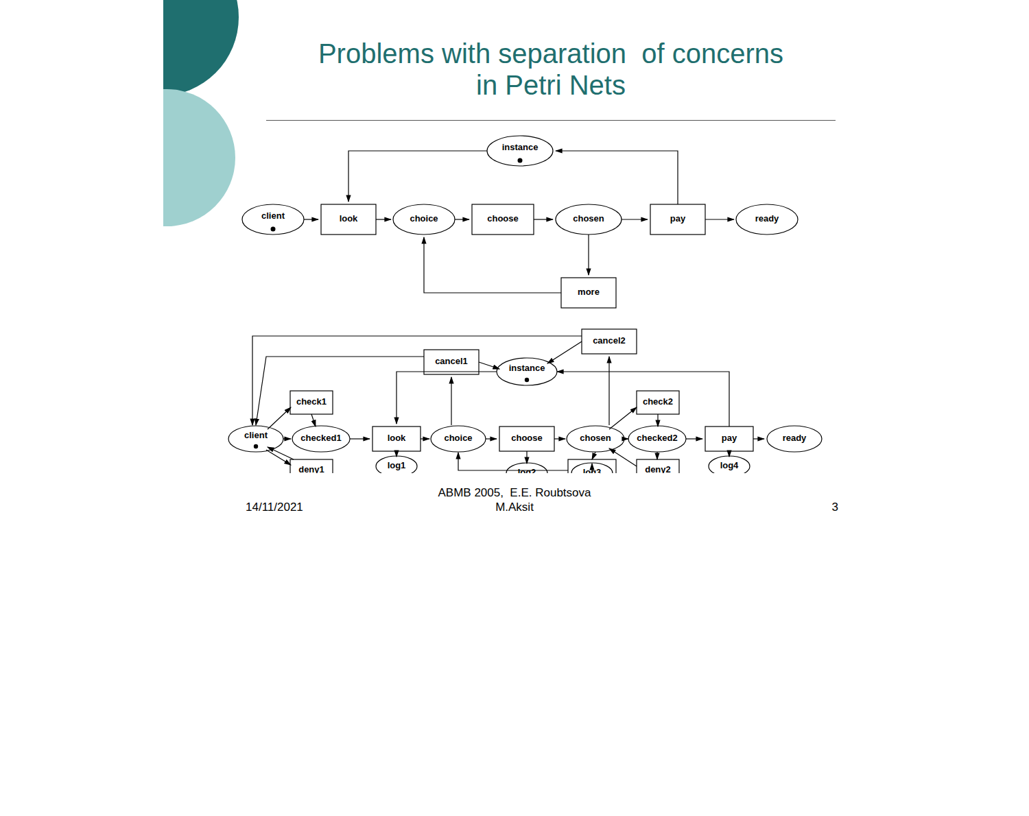Problems with separation of concerns
in Petri Nets
instance client look choice choose chosen pay ready more cancel2 cancel1 instance check1 check2 client checked1 look choice choose chosen checked2 pay ready deny1 deny2 more log1 log2 log3 log4
14/11/2021
ABMB 2005, E.E. Roubtsova
M.Aksit
3